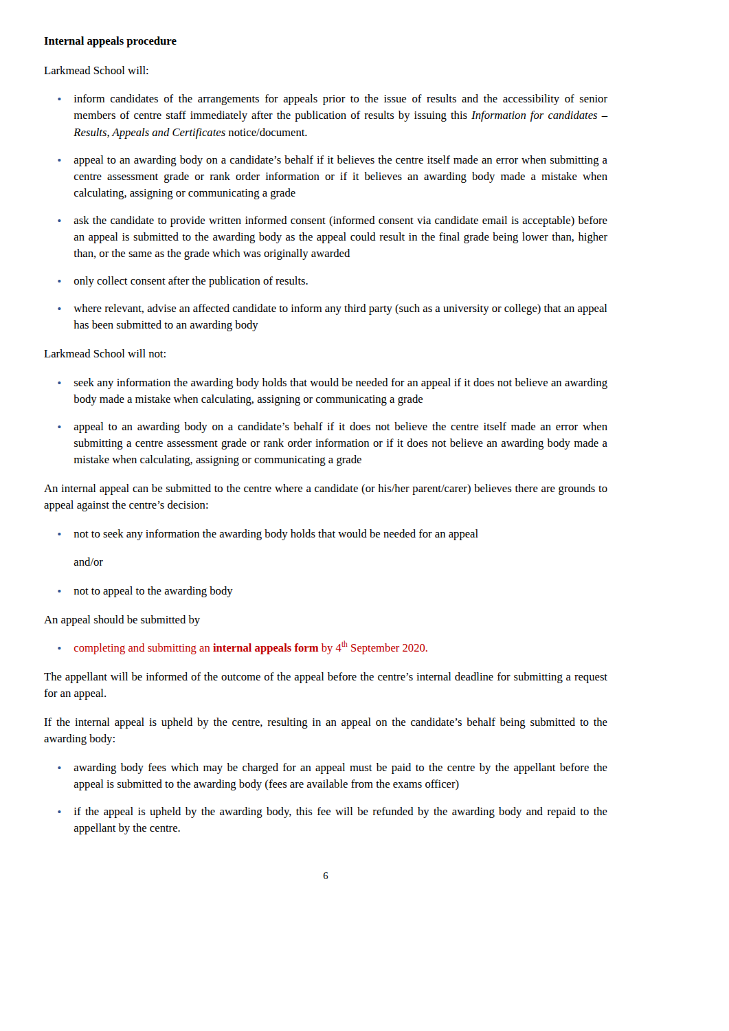Internal appeals procedure
Larkmead School will:
inform candidates of the arrangements for appeals prior to the issue of results and the accessibility of senior members of centre staff immediately after the publication of results by issuing this Information for candidates – Results, Appeals and Certificates notice/document.
appeal to an awarding body on a candidate’s behalf if it believes the centre itself made an error when submitting a centre assessment grade or rank order information or if it believes an awarding body made a mistake when calculating, assigning or communicating a grade
ask the candidate to provide written informed consent (informed consent via candidate email is acceptable) before an appeal is submitted to the awarding body as the appeal could result in the final grade being lower than, higher than, or the same as the grade which was originally awarded
only collect consent after the publication of results.
where relevant, advise an affected candidate to inform any third party (such as a university or college) that an appeal has been submitted to an awarding body
Larkmead School will not:
seek any information the awarding body holds that would be needed for an appeal if it does not believe an awarding body made a mistake when calculating, assigning or communicating a grade
appeal to an awarding body on a candidate’s behalf if it does not believe the centre itself made an error when submitting a centre assessment grade or rank order information or if it does not believe an awarding body made a mistake when calculating, assigning or communicating a grade
An internal appeal can be submitted to the centre where a candidate (or his/her parent/carer) believes there are grounds to appeal against the centre’s decision:
not to seek any information the awarding body holds that would be needed for an appeal
and/or
not to appeal to the awarding body
An appeal should be submitted by
completing and submitting an internal appeals form by 4th September 2020.
The appellant will be informed of the outcome of the appeal before the centre’s internal deadline for submitting a request for an appeal.
If the internal appeal is upheld by the centre, resulting in an appeal on the candidate’s behalf being submitted to the awarding body:
awarding body fees which may be charged for an appeal must be paid to the centre by the appellant before the appeal is submitted to the awarding body (fees are available from the exams officer)
if the appeal is upheld by the awarding body, this fee will be refunded by the awarding body and repaid to the appellant by the centre.
6